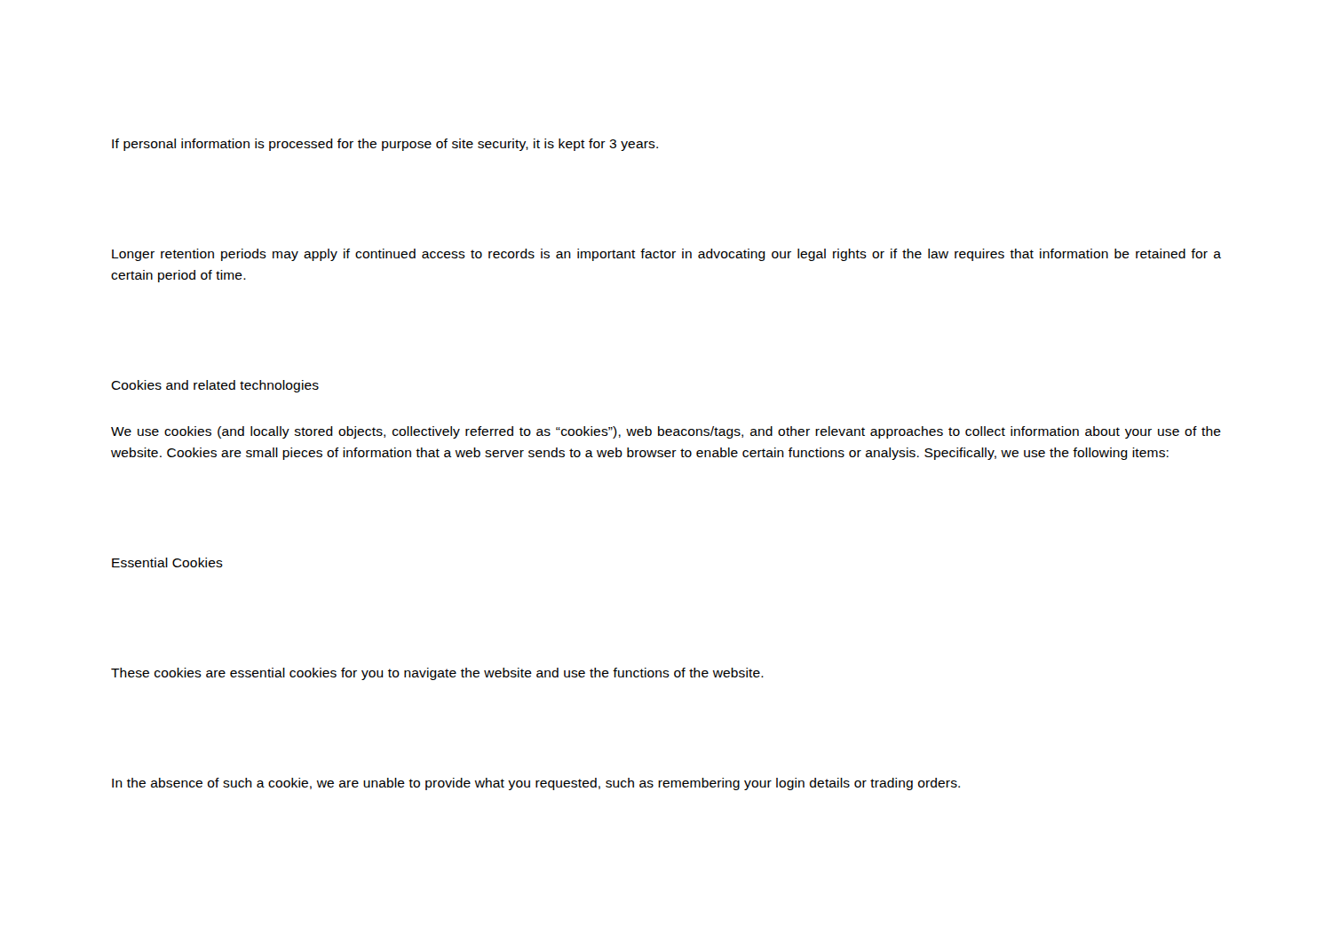If personal information is processed for the purpose of site security, it is kept for 3 years.
Longer retention periods may apply if continued access to records is an important factor in advocating our legal rights or if the law requires that information be retained for a certain period of time.
Cookies and related technologies
We use cookies (and locally stored objects, collectively referred to as “cookies”), web beacons/tags, and other relevant approaches to collect information about your use of the website. Cookies are small pieces of information that a web server sends to a web browser to enable certain functions or analysis. Specifically, we use the following items:
Essential Cookies
These cookies are essential cookies for you to navigate the website and use the functions of the website.
In the absence of such a cookie, we are unable to provide what you requested, such as remembering your login details or trading orders.